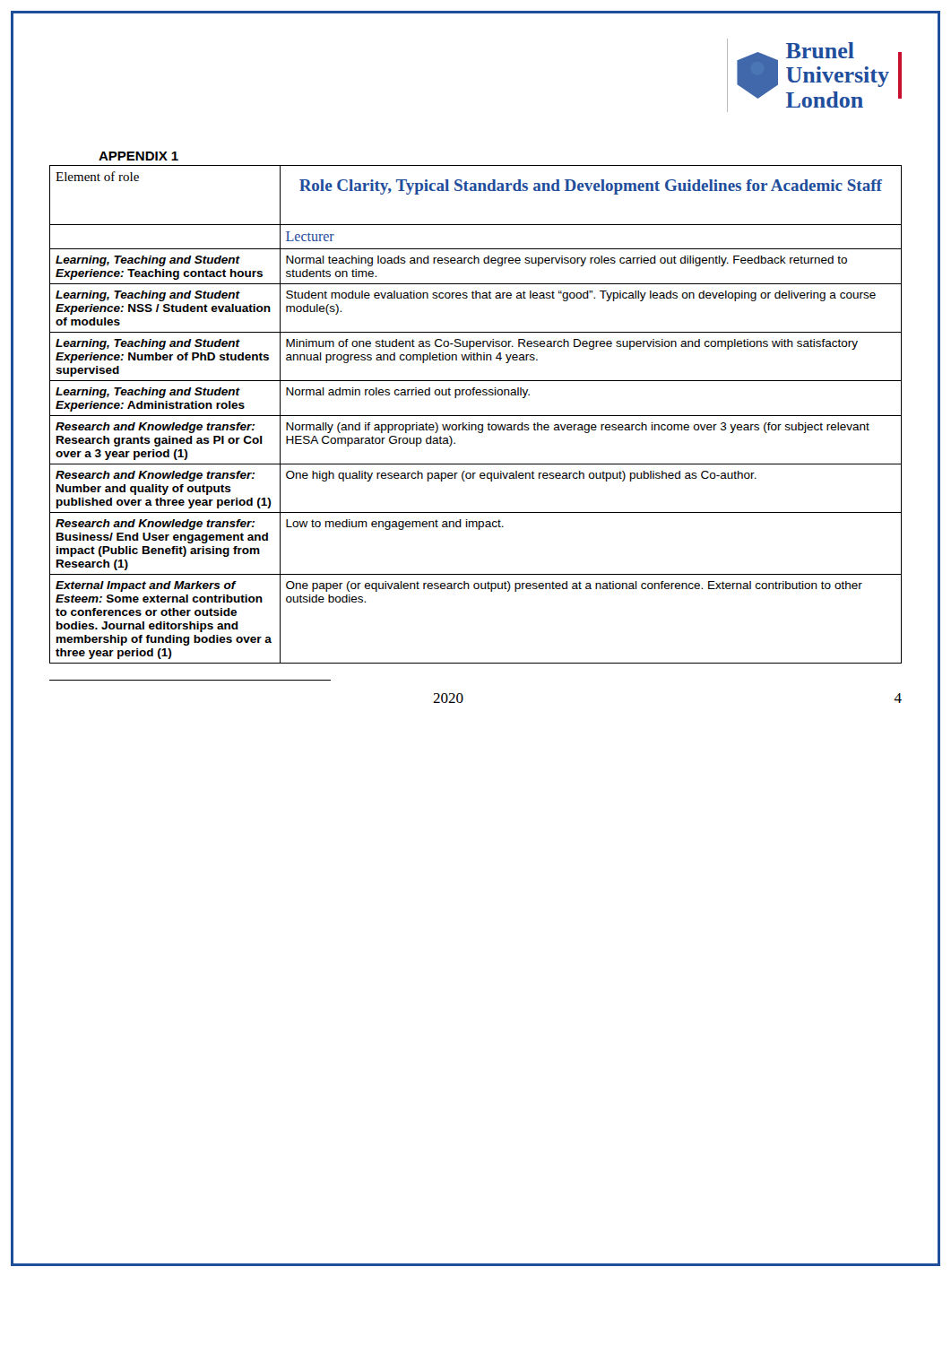Brunel University London
APPENDIX 1
| Element of role | Role Clarity, Typical Standards and Development Guidelines for Academic Staff |
| | Lecturer |
| Learning, Teaching and Student Experience: Teaching contact hours | Normal teaching loads and research degree supervisory roles carried out diligently. Feedback returned to students on time. |
| Learning, Teaching and Student Experience: NSS / Student evaluation of modules | Student module evaluation scores that are at least “good”. Typically leads on developing or delivering a course module(s). |
| Learning, Teaching and Student Experience: Number of PhD students supervised | Minimum of one student as Co-Supervisor. Research Degree supervision and completions with satisfactory annual progress and completion within 4 years. |
| Learning, Teaching and Student Experience: Administration roles | Normal admin roles carried out professionally. |
| Research and Knowledge transfer: Research grants gained as PI or CoI over a 3 year period (1) | Normally (and if appropriate) working towards the average research income over 3 years (for subject relevant HESA Comparator Group data). |
| Research and Knowledge transfer: Number and quality of outputs published over a three year period (1) | One high quality research paper (or equivalent research output) published as Co-author. |
| Research and Knowledge transfer: Business/ End User engagement and impact (Public Benefit) arising from Research (1) | Low to medium engagement and impact. |
| External Impact and Markers of Esteem: Some external contribution to conferences or other outside bodies. Journal editorships and membership of funding bodies over a three year period (1) | One paper (or equivalent research output) presented at a national conference. External contribution to other outside bodies. |
2020 4